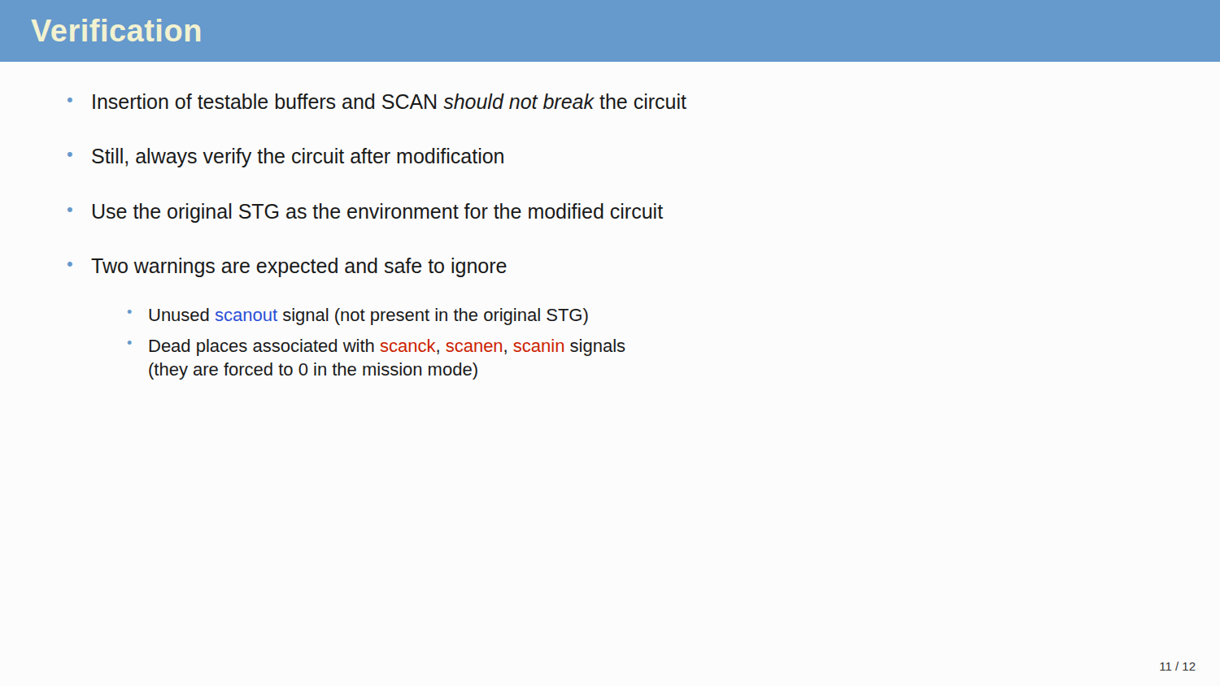Verification
Insertion of testable buffers and SCAN should not break the circuit
Still, always verify the circuit after modification
Use the original STG as the environment for the modified circuit
Two warnings are expected and safe to ignore
Unused scanout signal (not present in the original STG)
Dead places associated with scanck, scanen, scanin signals
(they are forced to 0 in the mission mode)
11 / 12